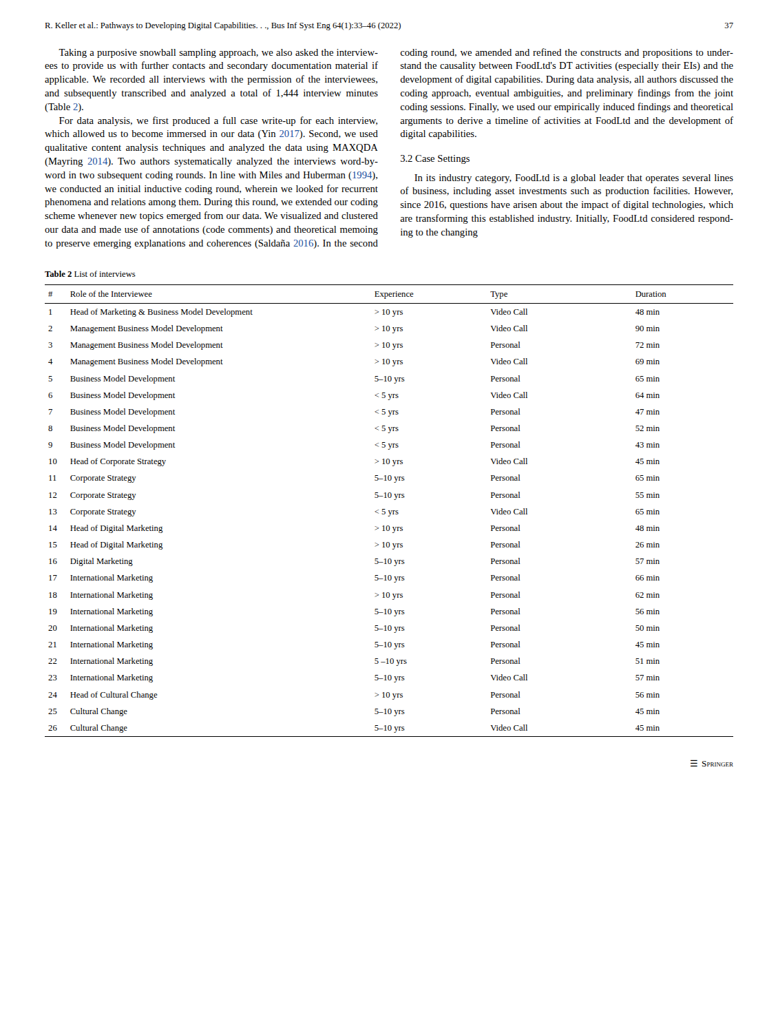R. Keller et al.: Pathways to Developing Digital Capabilities. . ., Bus Inf Syst Eng 64(1):33–46 (2022)
37
Taking a purposive snowball sampling approach, we also asked the interviewees to provide us with further contacts and secondary documentation material if applicable. We recorded all interviews with the permission of the interviewees, and subsequently transcribed and analyzed a total of 1,444 interview minutes (Table 2).
For data analysis, we first produced a full case write-up for each interview, which allowed us to become immersed in our data (Yin 2017). Second, we used qualitative content analysis techniques and analyzed the data using MAXQDA (Mayring 2014). Two authors systematically analyzed the interviews word-by-word in two subsequent coding rounds. In line with Miles and Huberman (1994), we conducted an initial inductive coding round, wherein we looked for recurrent phenomena and relations among them. During this round, we extended our coding scheme whenever new topics emerged from our data. We visualized and clustered our data and made use of annotations (code comments) and theoretical memoing to preserve emerging explanations and coherences (Saldaña 2016). In the second coding round, we amended and refined the constructs and propositions to understand the causality between FoodLtd's DT activities (especially their EIs) and the development of digital capabilities. During data analysis, all authors discussed the coding approach, eventual ambiguities, and preliminary findings from the joint coding sessions. Finally, we used our empirically induced findings and theoretical arguments to derive a timeline of activities at FoodLtd and the development of digital capabilities.
3.2 Case Settings
In its industry category, FoodLtd is a global leader that operates several lines of business, including asset investments such as production facilities. However, since 2016, questions have arisen about the impact of digital technologies, which are transforming this established industry. Initially, FoodLtd considered responding to the changing
Table 2 List of interviews
| # | Role of the Interviewee | Experience | Type | Duration |
| --- | --- | --- | --- | --- |
| 1 | Head of Marketing & Business Model Development | > 10 yrs | Video Call | 48 min |
| 2 | Management Business Model Development | > 10 yrs | Video Call | 90 min |
| 3 | Management Business Model Development | > 10 yrs | Personal | 72 min |
| 4 | Management Business Model Development | > 10 yrs | Video Call | 69 min |
| 5 | Business Model Development | 5–10 yrs | Personal | 65 min |
| 6 | Business Model Development | < 5 yrs | Video Call | 64 min |
| 7 | Business Model Development | < 5 yrs | Personal | 47 min |
| 8 | Business Model Development | < 5 yrs | Personal | 52 min |
| 9 | Business Model Development | < 5 yrs | Personal | 43 min |
| 10 | Head of Corporate Strategy | > 10 yrs | Video Call | 45 min |
| 11 | Corporate Strategy | 5–10 yrs | Personal | 65 min |
| 12 | Corporate Strategy | 5–10 yrs | Personal | 55 min |
| 13 | Corporate Strategy | < 5 yrs | Video Call | 65 min |
| 14 | Head of Digital Marketing | > 10 yrs | Personal | 48 min |
| 15 | Head of Digital Marketing | > 10 yrs | Personal | 26 min |
| 16 | Digital Marketing | 5–10 yrs | Personal | 57 min |
| 17 | International Marketing | 5–10 yrs | Personal | 66 min |
| 18 | International Marketing | > 10 yrs | Personal | 62 min |
| 19 | International Marketing | 5–10 yrs | Personal | 56 min |
| 20 | International Marketing | 5–10 yrs | Personal | 50 min |
| 21 | International Marketing | 5–10 yrs | Personal | 45 min |
| 22 | International Marketing | 5 –10 yrs | Personal | 51 min |
| 23 | International Marketing | 5–10 yrs | Video Call | 57 min |
| 24 | Head of Cultural Change | > 10 yrs | Personal | 56 min |
| 25 | Cultural Change | 5–10 yrs | Personal | 45 min |
| 26 | Cultural Change | 5–10 yrs | Video Call | 45 min |
☰Springer